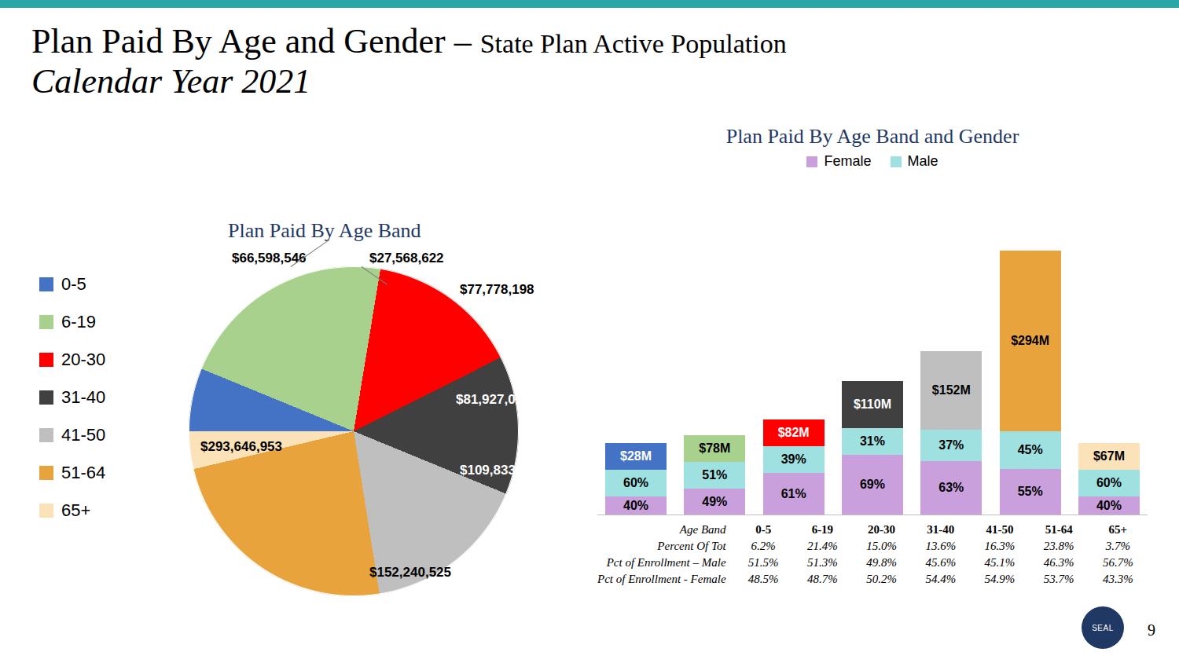Plan Paid By Age and Gender – State Plan Active Population
Calendar Year 2021
Plan Paid By Age Band
0-5
6-19
20-30
31-40
41-50
51-64
65+
$27,568,622
$77,778,198
$81,927,026
$109,833,922
$152,240,525
$293,646,953
$66,598,546
Plan Paid By Age Band and Gender
Female Male
$28M
60%
40%
$78M
51%
49%
$82M
39%
61%
$110M
31%
69%
$152M
37%
63%
$294M
45%
55%
$67M
60%
40%
| Age Band | 0-5 | 6-19 | 20-30 | 31-40 | 41-50 | 51-64 | 65+ |
| Percent Of Tot | 6.2% | 21.4% | 15.0% | 13.6% | 16.3% | 23.8% | 3.7% |
| Pct of Enrollment – Male | 51.5% | 51.3% | 49.8% | 45.6% | 45.1% | 46.3% | 56.7% |
| Pct of Enrollment - Female | 48.5% | 48.7% | 50.2% | 54.4% | 54.9% | 53.7% | 43.3% |
SEAL
9